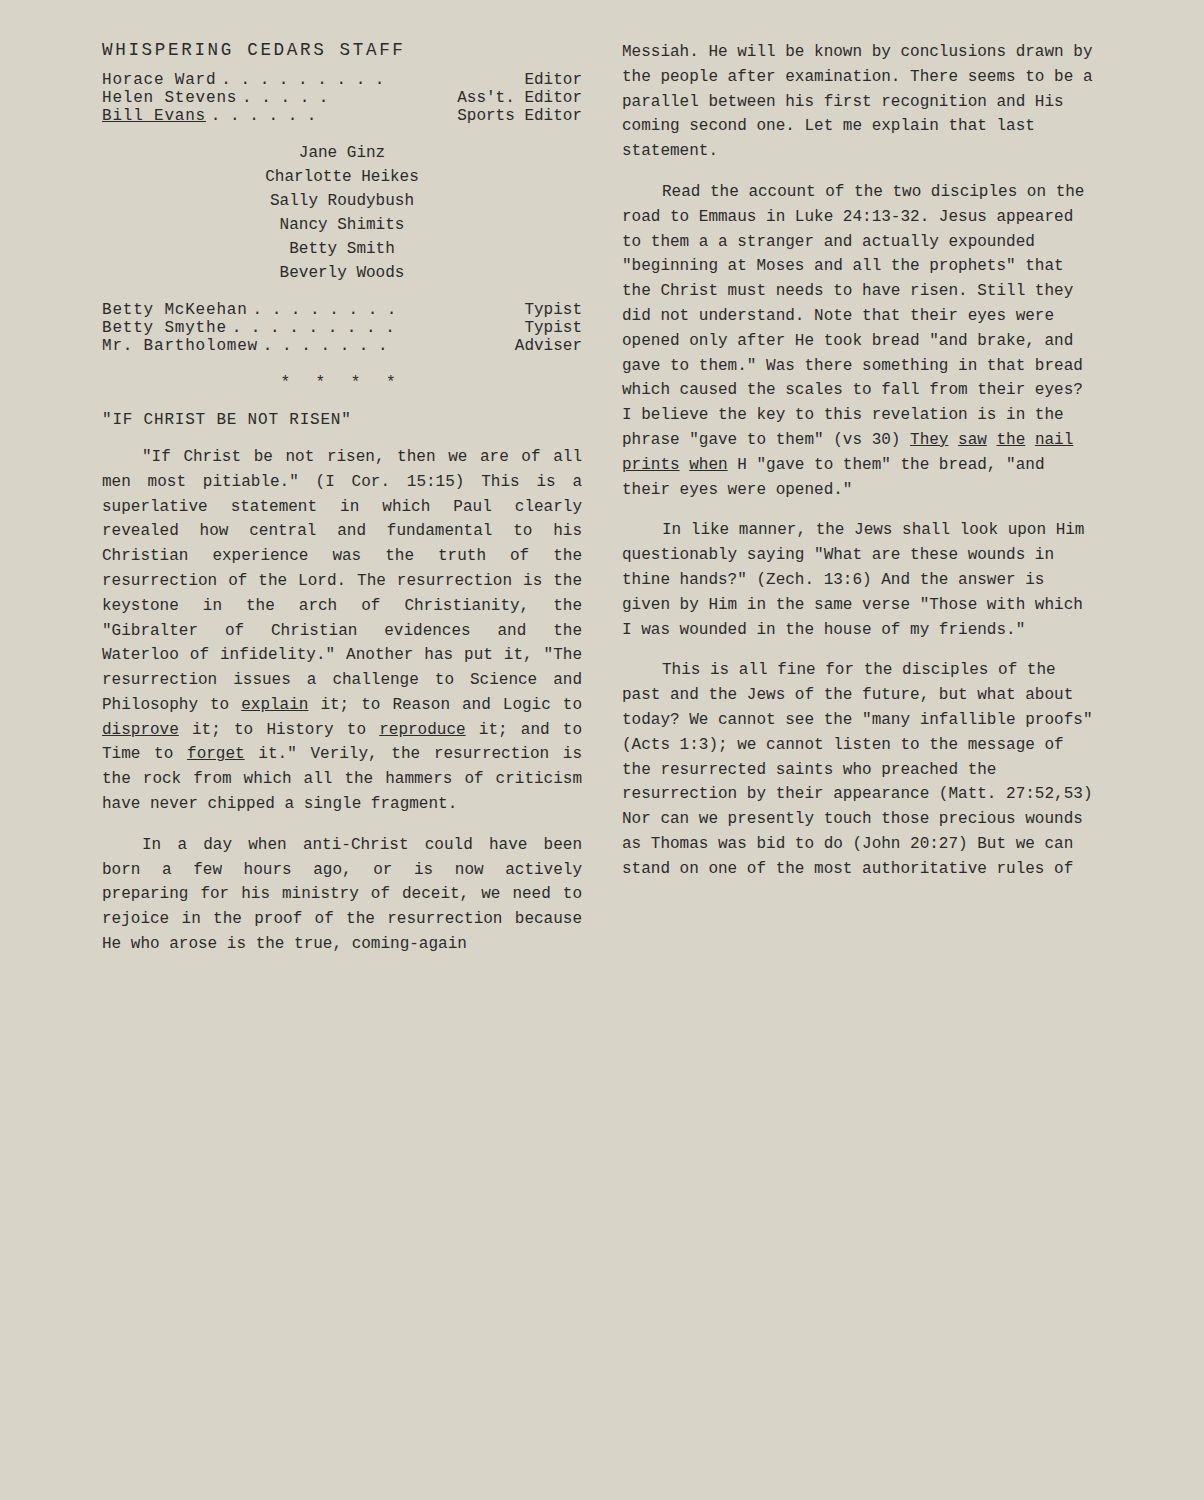WHISPERING CEDARS STAFF
Horace Ward. . . . . . . . . Editor
Helen Stevens. . . . . Ass't. Editor
Bill Evans. . . . . . Sports Editor
Jane Ginz
Charlotte Heikes
Sally Roudybush
Nancy Shimits
Betty Smith
Beverly Woods
Betty McKeehan. . . . . . . . Typist
Betty Smythe. . . . . . . . . Typist
Mr. Bartholomew. . . . . . . Adviser
* * * *
"IF CHRIST BE NOT RISEN"
"If Christ be not risen, then we are of all men most pitiable." (I Cor. 15:15) This is a superlative statement in which Paul clearly revealed how central and fundamental to his Christian experience was the truth of the resurrection of the Lord. The resurrection is the keystone in the arch of Christianity, the "Gibralter of Christian evidences and the Waterloo of infidelity." Another has put it, "The resurrection issues a challenge to Science and Philosophy to explain it; to Reason and Logic to disprove it; to History to reproduce it; and to Time to forget it." Verily, the resurrection is the rock from which all the hammers of criticism have never chipped a single fragment.
In a day when anti-Christ could have been born a few hours ago, or is now actively preparing for his ministry of deceit, we need to rejoice in the proof of the resurrection because He who arose is the true, coming-again
Messiah. He will be known by conclusions drawn by the people after examination. There seems to be a parallel between his first recognition and His coming second one. Let me explain that last statement.
Read the account of the two disciples on the road to Emmaus in Luke 24:13-32. Jesus appeared to them a a stranger and actually expounded "beginning at Moses and all the prophets" that the Christ must needs to have risen. Still they did not understand. Note that their eyes were opened only after He took bread "and brake, and gave to them." Was there something in that bread which caused the scales to fall from their eyes? I believe the key to this revelation is in the phrase "gave to them" (vs 30) They saw the nail prints when H "gave to them" the bread, "and their eyes were opened."
In like manner, the Jews shall look upon Him questionably saying "What are these wounds in thine hands?" (Zech. 13:6) And the answer is given by Him in the same verse "Those with which I was wounded in the house of my friends."
This is all fine for the disciples of the past and the Jews of the future, but what about today? We cannot see the "many infallible proofs" (Acts 1:3); we cannot listen to the message of the resurrected saints who preached the resurrection by their appearance (Matt. 27:52,53) Nor can we presently touch those precious wounds as Thomas was bid to do (John 20:27) But we can stand on one of the most authoritative rules of